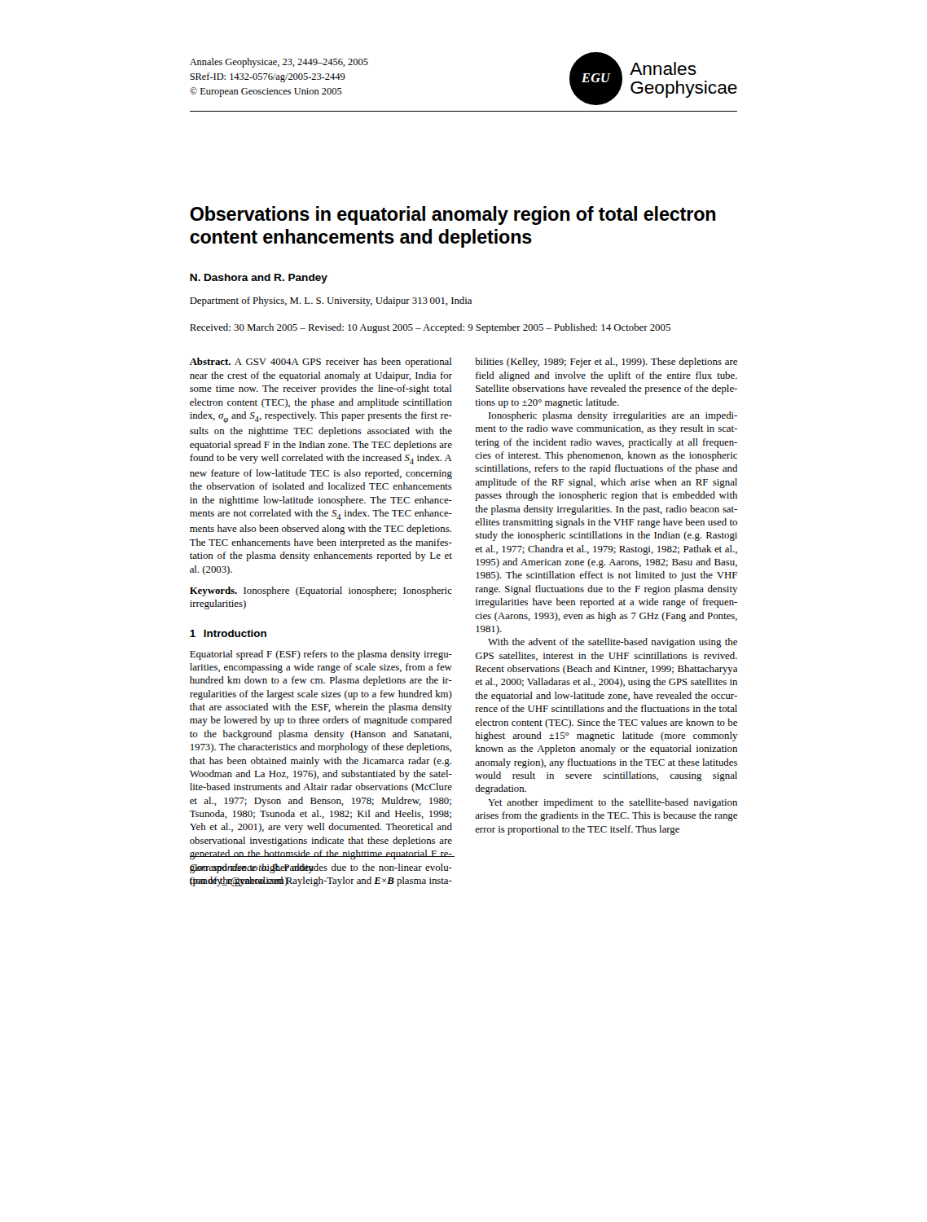Annales Geophysicae, 23, 2449–2456, 2005
SRef-ID: 1432-0576/ag/2005-23-2449
© European Geosciences Union 2005
EGU
AnnalesGeophysicae
Observations in equatorial anomaly region of total electron content enhancements and depletions
N. Dashora and R. Pandey
Department of Physics, M. L. S. University, Udaipur 313 001, India
Received: 30 March 2005 – Revised: 10 August 2005 – Accepted: 9 September 2005 – Published: 14 October 2005
Abstract. A GSV 4004A GPS receiver has been operational near the crest of the equatorial anomaly at Udaipur, India for some time now. The receiver provides the line-of-sight total electron content (TEC), the phase and amplitude scintillation index, σφ and S4, respectively. This paper presents the first results on the nighttime TEC depletions associated with the equatorial spread F in the Indian zone. The TEC depletions are found to be very well correlated with the increased S4 index. A new feature of low-latitude TEC is also reported, concerning the observation of isolated and localized TEC enhancements in the nighttime low-latitude ionosphere. The TEC enhancements are not correlated with the S4 index. The TEC enhancements have also been observed along with the TEC depletions. The TEC enhancements have been interpreted as the manifestation of the plasma density enhancements reported by Le et al. (2003).
Keywords. Ionosphere (Equatorial ionosphere; Ionospheric irregularities)
1 Introduction
Equatorial spread F (ESF) refers to the plasma density irregularities, encompassing a wide range of scale sizes, from a few hundred km down to a few cm. Plasma depletions are the irregularities of the largest scale sizes (up to a few hundred km) that are associated with the ESF, wherein the plasma density may be lowered by up to three orders of magnitude compared to the background plasma density (Hanson and Sanatani, 1973). The characteristics and morphology of these depletions, that has been obtained mainly with the Jicamarca radar (e.g. Woodman and La Hoz, 1976), and substantiated by the satellite-based instruments and Altair radar observations (McClure et al., 1977; Dyson and Benson, 1978; Muldrew, 1980; Tsunoda, 1980; Tsunoda et al., 1982; Kil and Heelis, 1998; Yeh et al., 2001), are very well documented. Theoretical and observational investigations indicate that these depletions are generated on the bottomside of the nighttime equatorial F region and rise to higher altitudes due to the non-linear evolution of the generalized Rayleigh-Taylor and E×B plasma instabilities (Kelley, 1989; Fejer et al., 1999). These depletions are field aligned and involve the uplift of the entire flux tube. Satellite observations have revealed the presence of the depletions up to ±20° magnetic latitude.
Ionospheric plasma density irregularities are an impediment to the radio wave communication, as they result in scattering of the incident radio waves, practically at all frequencies of interest. This phenomenon, known as the ionospheric scintillations, refers to the rapid fluctuations of the phase and amplitude of the RF signal, which arise when an RF signal passes through the ionospheric region that is embedded with the plasma density irregularities. In the past, radio beacon satellites transmitting signals in the VHF range have been used to study the ionospheric scintillations in the Indian (e.g. Rastogi et al., 1977; Chandra et al., 1979; Rastogi, 1982; Pathak et al., 1995) and American zone (e.g. Aarons, 1982; Basu and Basu, 1985). The scintillation effect is not limited to just the VHF range. Signal fluctuations due to the F region plasma density irregularities have been reported at a wide range of frequencies (Aarons, 1993), even as high as 7 GHz (Fang and Pontes, 1981).
With the advent of the satellite-based navigation using the GPS satellites, interest in the UHF scintillations is revived. Recent observations (Beach and Kintner, 1999; Bhattacharyya et al., 2000; Valladaras et al., 2004), using the GPS satellites in the equatorial and low-latitude zone, have revealed the occurrence of the UHF scintillations and the fluctuations in the total electron content (TEC). Since the TEC values are known to be highest around ±15° magnetic latitude (more commonly known as the Appleton anomaly or the equatorial ionization anomaly region), any fluctuations in the TEC at these latitudes would result in severe scintillations, causing signal degradation.
Yet another impediment to the satellite-based navigation arises from the gradients in the TEC. This is because the range error is proportional to the TEC itself. Thus large
Correspondence to: R. Pandey
(pandey_r@yahoo.com)